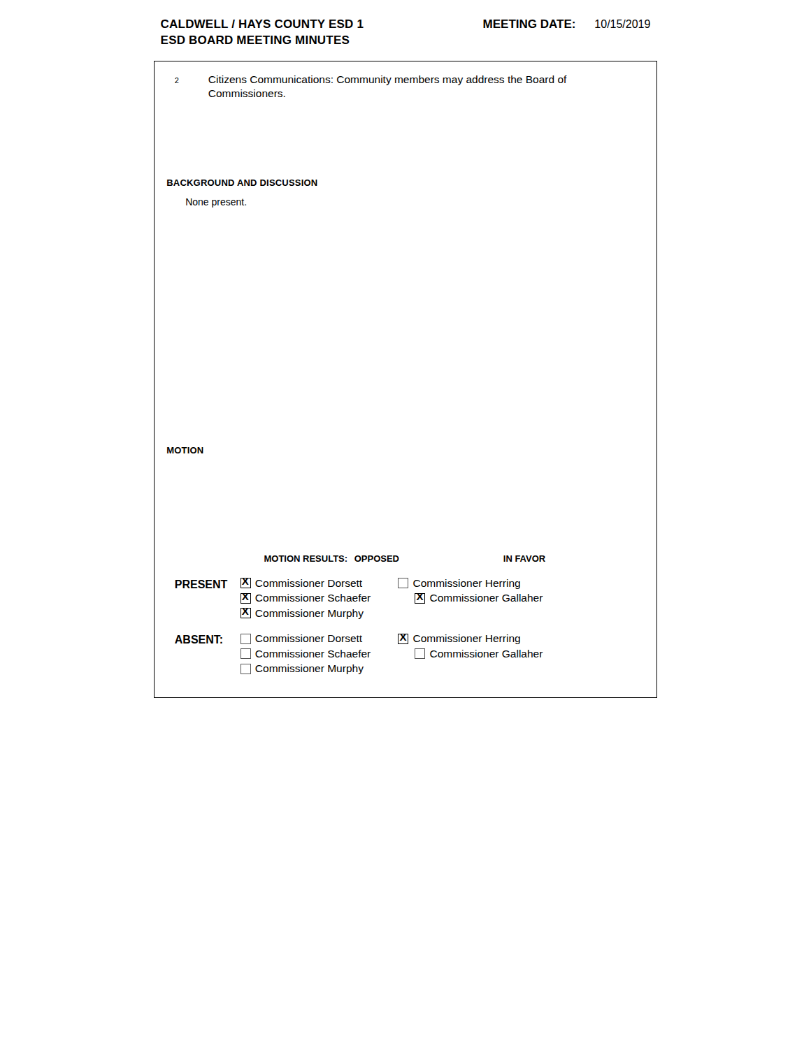CALDWELL / HAYS COUNTY ESD 1
ESD BOARD MEETING MINUTES
MEETING DATE:10/15/2019
2
Citizens Communications: Community members may address the Board of Commissioners.
BACKGROUND AND DISCUSSION
None present.
MOTION
MOTION RESULTS: OPPOSED IN FAVOR
PRESENT
Commissioner Dorsett
Commissioner Herring
Commissioner Schaefer
Commissioner Gallaher
Commissioner Murphy
ABSENT:
Commissioner Dorsett
Commissioner Herring
Commissioner Schaefer
Commissioner Gallaher
Commissioner Murphy